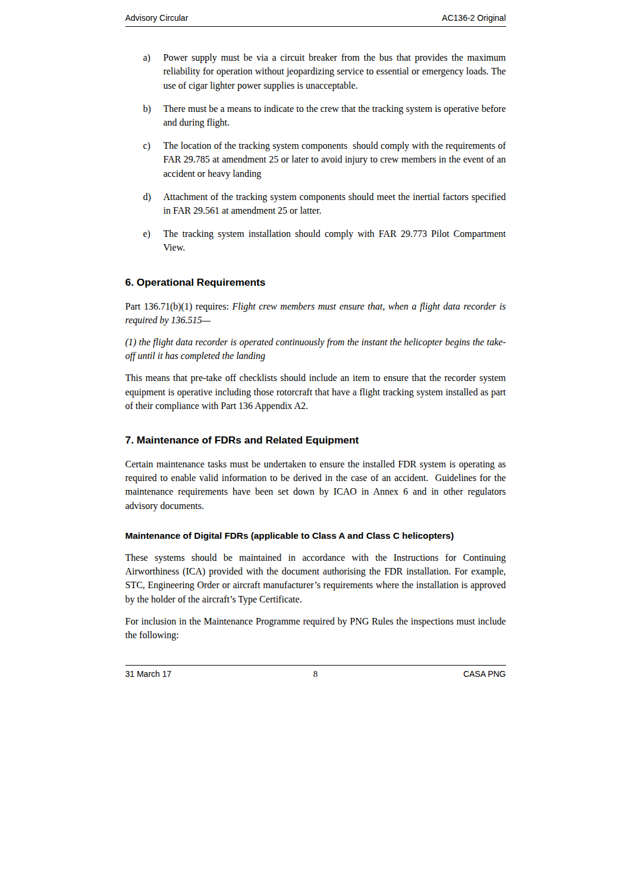Advisory Circular AC136-2 Original
Power supply must be via a circuit breaker from the bus that provides the maximum reliability for operation without jeopardizing service to essential or emergency loads. The use of cigar lighter power supplies is unacceptable.
There must be a means to indicate to the crew that the tracking system is operative before and during flight.
The location of the tracking system components should comply with the requirements of FAR 29.785 at amendment 25 or later to avoid injury to crew members in the event of an accident or heavy landing
Attachment of the tracking system components should meet the inertial factors specified in FAR 29.561 at amendment 25 or latter.
The tracking system installation should comply with FAR 29.773 Pilot Compartment View.
6. Operational Requirements
Part 136.71(b)(1) requires: Flight crew members must ensure that, when a flight data recorder is required by 136.515—
(1) the flight data recorder is operated continuously from the instant the helicopter begins the take-off until it has completed the landing
This means that pre-take off checklists should include an item to ensure that the recorder system equipment is operative including those rotorcraft that have a flight tracking system installed as part of their compliance with Part 136 Appendix A2.
7. Maintenance of FDRs and Related Equipment
Certain maintenance tasks must be undertaken to ensure the installed FDR system is operating as required to enable valid information to be derived in the case of an accident. Guidelines for the maintenance requirements have been set down by ICAO in Annex 6 and in other regulators advisory documents.
Maintenance of Digital FDRs (applicable to Class A and Class C helicopters)
These systems should be maintained in accordance with the Instructions for Continuing Airworthiness (ICA) provided with the document authorising the FDR installation. For example, STC, Engineering Order or aircraft manufacturer’s requirements where the installation is approved by the holder of the aircraft’s Type Certificate.
For inclusion in the Maintenance Programme required by PNG Rules the inspections must include the following:
31 March 17 8 CASA PNG